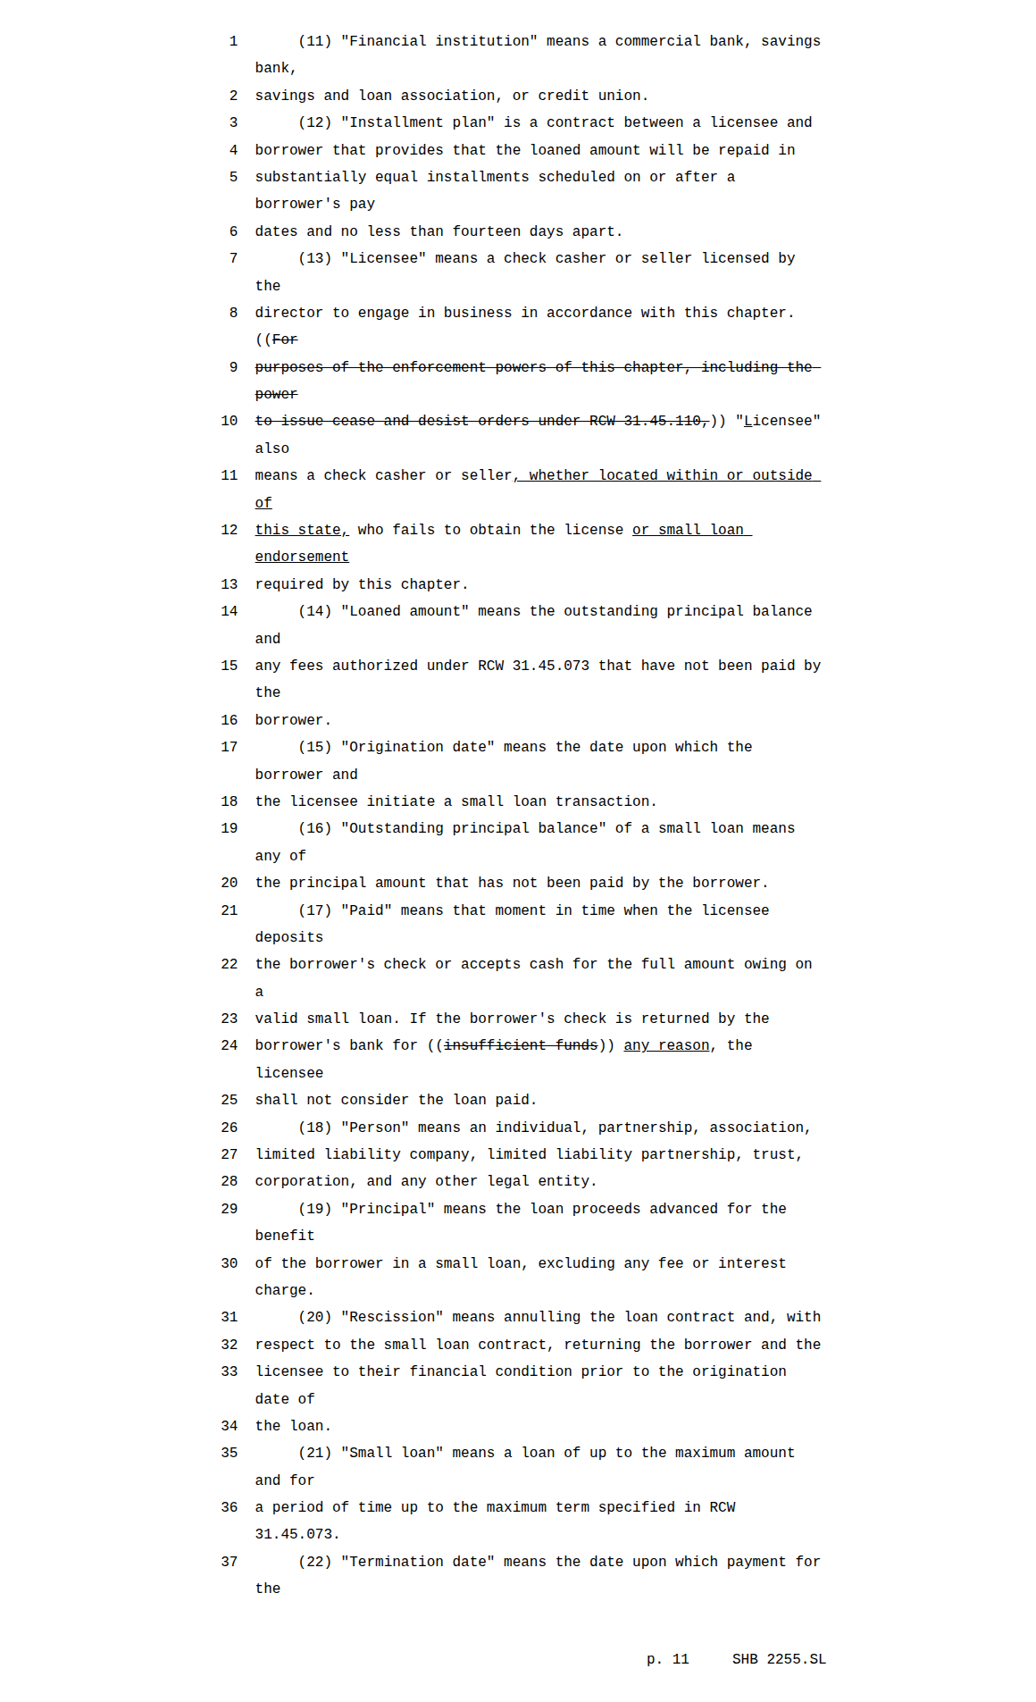(11) "Financial institution" means a commercial bank, savings bank,
savings and loan association, or credit union.
(12) "Installment plan" is a contract between a licensee and
borrower that provides that the loaned amount will be repaid in
substantially equal installments scheduled on or after a borrower's pay
dates and no less than fourteen days apart.
(13) "Licensee" means a check casher or seller licensed by the
director to engage in business in accordance with this chapter. ((For
purposes of the enforcement powers of this chapter, including the power
to issue cease and desist orders under RCW 31.45.110,)) "Licensee" also
means a check casher or seller, whether located within or outside of
this state, who fails to obtain the license or small loan endorsement
required by this chapter.
(14) "Loaned amount" means the outstanding principal balance and
any fees authorized under RCW 31.45.073 that have not been paid by the
borrower.
(15) "Origination date" means the date upon which the borrower and
the licensee initiate a small loan transaction.
(16) "Outstanding principal balance" of a small loan means any of
the principal amount that has not been paid by the borrower.
(17) "Paid" means that moment in time when the licensee deposits
the borrower's check or accepts cash for the full amount owing on a
valid small loan. If the borrower's check is returned by the
borrower's bank for ((insufficient funds)) any reason, the licensee
shall not consider the loan paid.
(18) "Person" means an individual, partnership, association,
limited liability company, limited liability partnership, trust,
corporation, and any other legal entity.
(19) "Principal" means the loan proceeds advanced for the benefit
of the borrower in a small loan, excluding any fee or interest charge.
(20) "Rescission" means annulling the loan contract and, with
respect to the small loan contract, returning the borrower and the
licensee to their financial condition prior to the origination date of
the loan.
(21) "Small loan" means a loan of up to the maximum amount and for
a period of time up to the maximum term specified in RCW 31.45.073.
(22) "Termination date" means the date upon which payment for the
p. 11 SHB 2255.SL